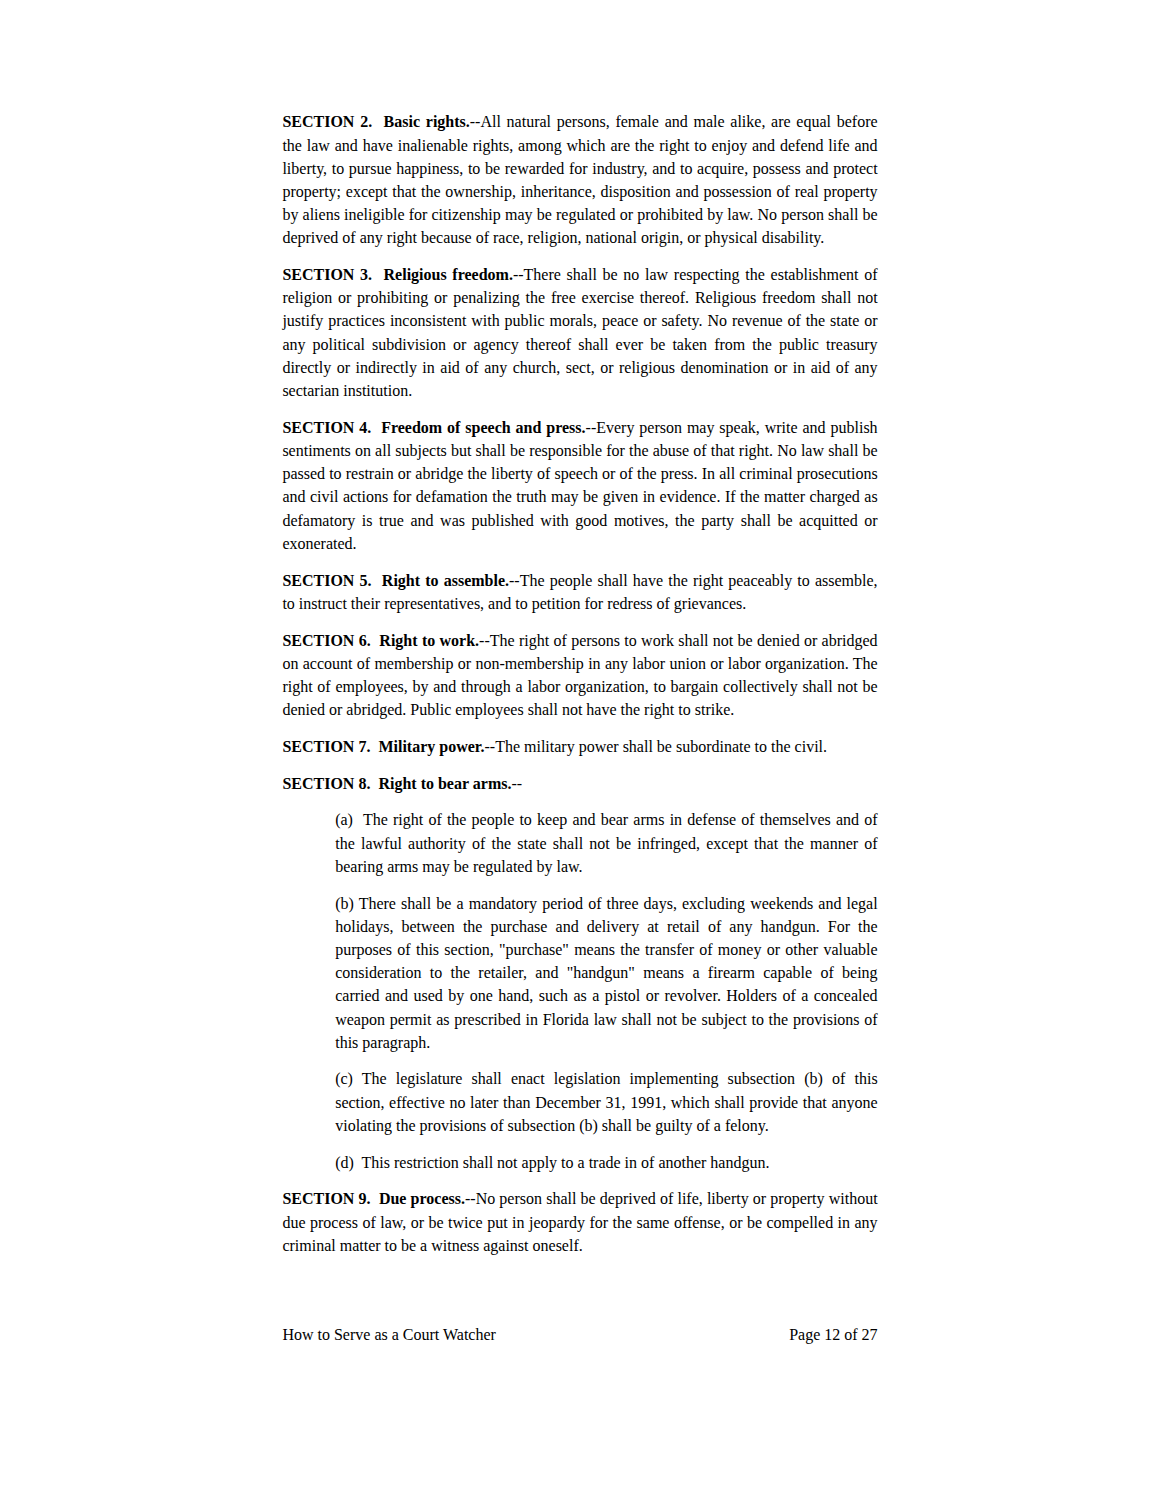SECTION 2. Basic rights.--All natural persons, female and male alike, are equal before the law and have inalienable rights, among which are the right to enjoy and defend life and liberty, to pursue happiness, to be rewarded for industry, and to acquire, possess and protect property; except that the ownership, inheritance, disposition and possession of real property by aliens ineligible for citizenship may be regulated or prohibited by law. No person shall be deprived of any right because of race, religion, national origin, or physical disability.
SECTION 3. Religious freedom.--There shall be no law respecting the establishment of religion or prohibiting or penalizing the free exercise thereof. Religious freedom shall not justify practices inconsistent with public morals, peace or safety. No revenue of the state or any political subdivision or agency thereof shall ever be taken from the public treasury directly or indirectly in aid of any church, sect, or religious denomination or in aid of any sectarian institution.
SECTION 4. Freedom of speech and press.--Every person may speak, write and publish sentiments on all subjects but shall be responsible for the abuse of that right. No law shall be passed to restrain or abridge the liberty of speech or of the press. In all criminal prosecutions and civil actions for defamation the truth may be given in evidence. If the matter charged as defamatory is true and was published with good motives, the party shall be acquitted or exonerated.
SECTION 5. Right to assemble.--The people shall have the right peaceably to assemble, to instruct their representatives, and to petition for redress of grievances.
SECTION 6. Right to work.--The right of persons to work shall not be denied or abridged on account of membership or non-membership in any labor union or labor organization. The right of employees, by and through a labor organization, to bargain collectively shall not be denied or abridged. Public employees shall not have the right to strike.
SECTION 7. Military power.--The military power shall be subordinate to the civil.
SECTION 8. Right to bear arms.--
(a) The right of the people to keep and bear arms in defense of themselves and of the lawful authority of the state shall not be infringed, except that the manner of bearing arms may be regulated by law.
(b) There shall be a mandatory period of three days, excluding weekends and legal holidays, between the purchase and delivery at retail of any handgun. For the purposes of this section, "purchase" means the transfer of money or other valuable consideration to the retailer, and "handgun" means a firearm capable of being carried and used by one hand, such as a pistol or revolver. Holders of a concealed weapon permit as prescribed in Florida law shall not be subject to the provisions of this paragraph.
(c) The legislature shall enact legislation implementing subsection (b) of this section, effective no later than December 31, 1991, which shall provide that anyone violating the provisions of subsection (b) shall be guilty of a felony.
(d) This restriction shall not apply to a trade in of another handgun.
SECTION 9. Due process.--No person shall be deprived of life, liberty or property without due process of law, or be twice put in jeopardy for the same offense, or be compelled in any criminal matter to be a witness against oneself.
How to Serve as a Court Watcher
Page 12 of 27